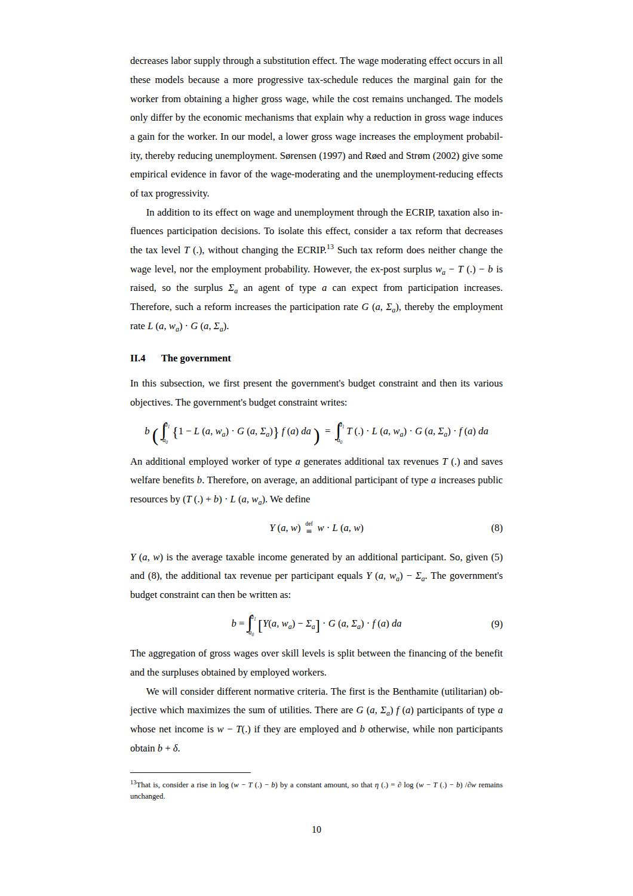decreases labor supply through a substitution effect. The wage moderating effect occurs in all these models because a more progressive tax-schedule reduces the marginal gain for the worker from obtaining a higher gross wage, while the cost remains unchanged. The models only differ by the economic mechanisms that explain why a reduction in gross wage induces a gain for the worker. In our model, a lower gross wage increases the employment probability, thereby reducing unemployment. Sørensen (1997) and Røed and Strøm (2002) give some empirical evidence in favor of the wage-moderating and the unemployment-reducing effects of tax progressivity.
In addition to its effect on wage and unemployment through the ECRIP, taxation also influences participation decisions. To isolate this effect, consider a tax reform that decreases the tax level T (.), without changing the ECRIP.13 Such tax reform does neither change the wage level, nor the employment probability. However, the ex-post surplus wa − T (.) − b is raised, so the surplus Σa an agent of type a can expect from participation increases. Therefore, such a reform increases the participation rate G (a, Σa), thereby the employment rate L (a, wa) · G (a, Σa).
II.4 The government
In this subsection, we first present the government's budget constraint and then its various objectives. The government's budget constraint writes:
b ( ∫a1 a0 {1 − L (a, wa) · G (a, Σa)} f (a) da ) = ∫a1 a0 T (.) · L (a, wa) · G (a, Σa) · f (a) da
An additional employed worker of type a generates additional tax revenues T (.) and saves welfare benefits b. Therefore, on average, an additional participant of type a increases public resources by (T (.) + b) · L (a, wa). We define
Y (a, w) def≡ w · L (a, w) (8)
Y (a, w) is the average taxable income generated by an additional participant. So, given (5) and (8), the additional tax revenue per participant equals Y (a, wa) − Σa. The government's budget constraint can then be written as:
b = ∫a1 a0 [Y(a, wa) − Σa] · G (a, Σa) · f (a) da (9)
The aggregation of gross wages over skill levels is split between the financing of the benefit and the surpluses obtained by employed workers.
We will consider different normative criteria. The first is the Benthamite (utilitarian) objective which maximizes the sum of utilities. There are G (a, Σa) f (a) participants of type a whose net income is w − T(.) if they are employed and b otherwise, while non participants obtain b + δ.
13 That is, consider a rise in log (w − T (.) − b) by a constant amount, so that η (.) = ∂ log (w − T (.) − b) /∂w remains unchanged.
10